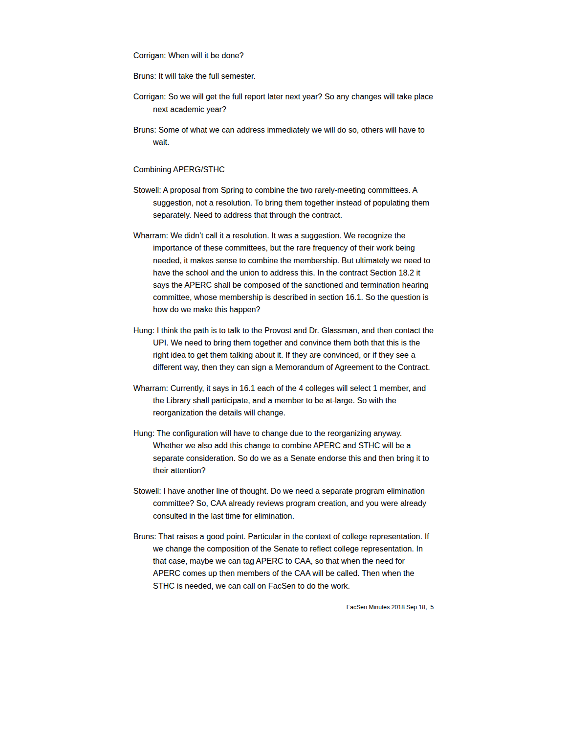Corrigan: When will it be done?
Bruns: It will take the full semester.
Corrigan: So we will get the full report later next year? So any changes will take place next academic year?
Bruns: Some of what we can address immediately we will do so, others will have to wait.
Combining APERG/STHC
Stowell: A proposal from Spring to combine the two rarely-meeting committees. A suggestion, not a resolution. To bring them together instead of populating them separately. Need to address that through the contract.
Wharram: We didn’t call it a resolution. It was a suggestion. We recognize the importance of these committees, but the rare frequency of their work being needed, it makes sense to combine the membership. But ultimately we need to have the school and the union to address this. In the contract Section 18.2 it says the APERC shall be composed of the sanctioned and termination hearing committee, whose membership is described in section 16.1. So the question is how do we make this happen?
Hung: I think the path is to talk to the Provost and Dr. Glassman, and then contact the UPI. We need to bring them together and convince them both that this is the right idea to get them talking about it. If they are convinced, or if they see a different way, then they can sign a Memorandum of Agreement to the Contract.
Wharram: Currently, it says in 16.1 each of the 4 colleges will select 1 member, and the Library shall participate, and a member to be at-large. So with the reorganization the details will change.
Hung: The configuration will have to change due to the reorganizing anyway. Whether we also add this change to combine APERC and STHC will be a separate consideration. So do we as a Senate endorse this and then bring it to their attention?
Stowell: I have another line of thought. Do we need a separate program elimination committee? So, CAA already reviews program creation, and you were already consulted in the last time for elimination.
Bruns: That raises a good point. Particular in the context of college representation. If we change the composition of the Senate to reflect college representation. In that case, maybe we can tag APERC to CAA, so that when the need for APERC comes up then members of the CAA will be called. Then when the STHC is needed, we can call on FacSen to do the work.
FacSen Minutes 2018 Sep 18, 5